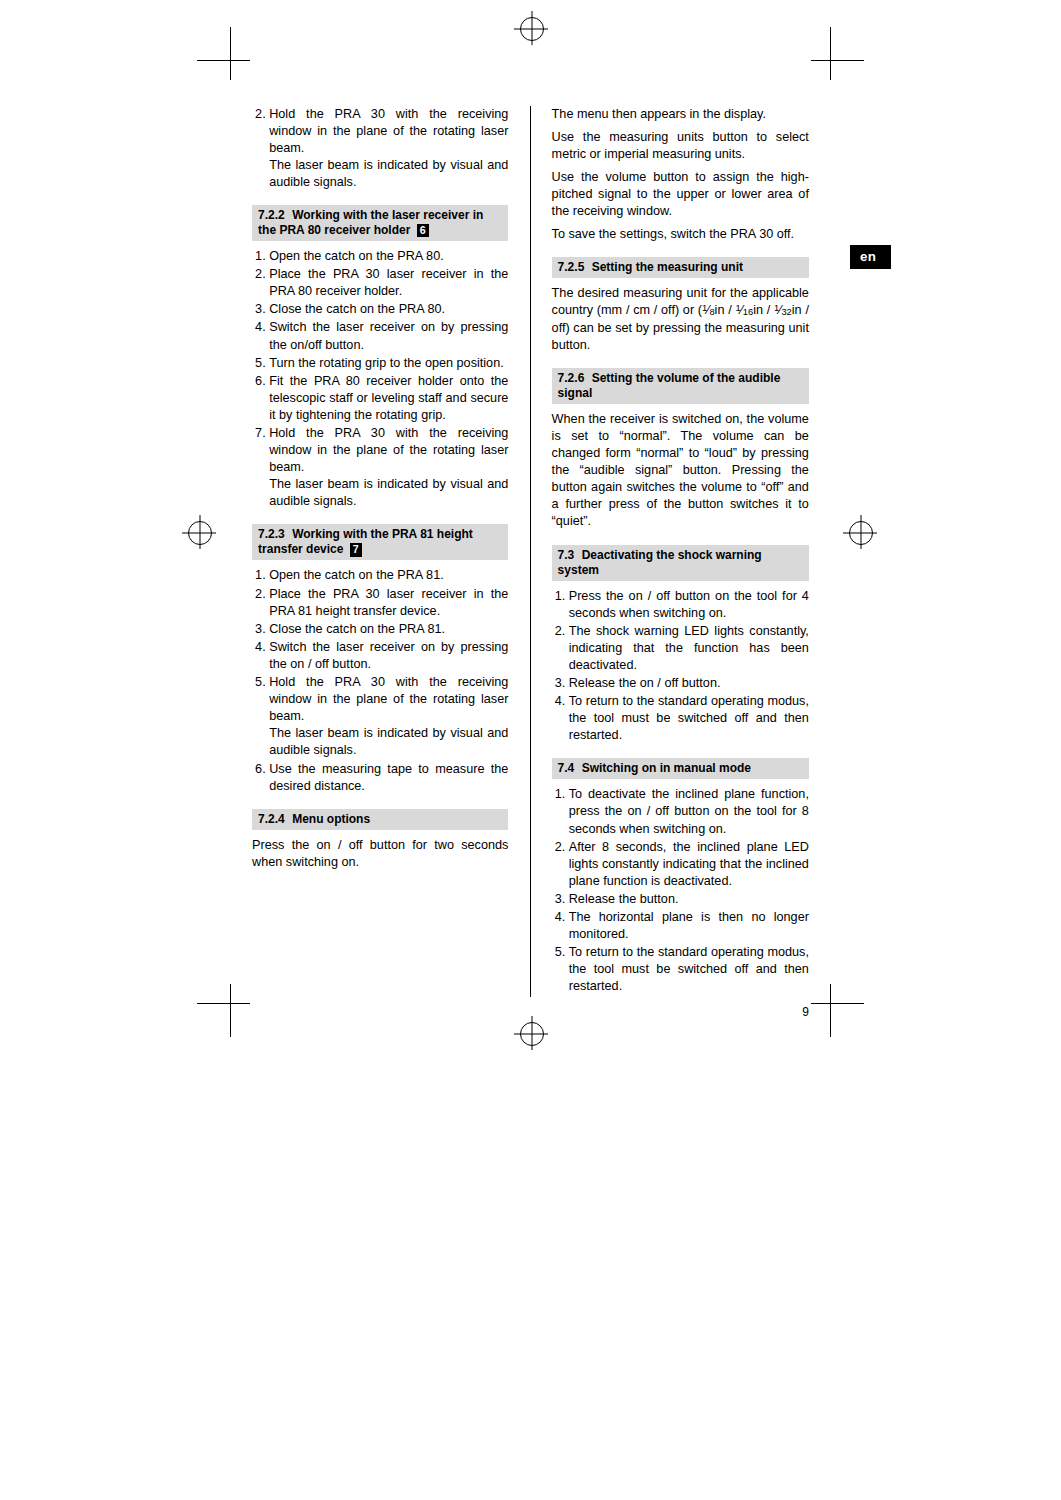en
Hold the PRA 30 with the receiving window in the plane of the rotating laser beam. The laser beam is indicated by visual and audible signals.
7.2.2 Working with the laser receiver in the PRA 80 receiver holder 6
Open the catch on the PRA 80.
Place the PRA 30 laser receiver in the PRA 80 receiver holder.
Close the catch on the PRA 80.
Switch the laser receiver on by pressing the on/off button.
Turn the rotating grip to the open position.
Fit the PRA 80 receiver holder onto the telescopic staff or leveling staff and secure it by tightening the rotating grip.
Hold the PRA 30 with the receiving window in the plane of the rotating laser beam. The laser beam is indicated by visual and audible signals.
7.2.3 Working with the PRA 81 height transfer device 7
Open the catch on the PRA 81.
Place the PRA 30 laser receiver in the PRA 81 height transfer device.
Close the catch on the PRA 81.
Switch the laser receiver on by pressing the on / off button.
Hold the PRA 30 with the receiving window in the plane of the rotating laser beam. The laser beam is indicated by visual and audible signals.
Use the measuring tape to measure the desired distance.
7.2.4 Menu options
Press the on / off button for two seconds when switching on.
The menu then appears in the display.
Use the measuring units button to select metric or imperial measuring units.
Use the volume button to assign the high-pitched signal to the upper or lower area of the receiving window.
To save the settings, switch the PRA 30 off.
7.2.5 Setting the measuring unit
The desired measuring unit for the applicable country (mm / cm / off) or (1⁄8in / 1⁄16in / 1⁄32in / off) can be set by pressing the measuring unit button.
7.2.6 Setting the volume of the audible signal
When the receiver is switched on, the volume is set to “normal”. The volume can be changed form “normal” to “loud” by pressing the “audible signal” button. Pressing the button again switches the volume to “off” and a further press of the button switches it to “quiet”.
7.3 Deactivating the shock warning system
Press the on / off button on the tool for 4 seconds when switching on.
The shock warning LED lights constantly, indicating that the function has been deactivated.
Release the on / off button.
To return to the standard operating modus, the tool must be switched off and then restarted.
7.4 Switching on in manual mode
To deactivate the inclined plane function, press the on / off button on the tool for 8 seconds when switching on.
After 8 seconds, the inclined plane LED lights constantly indicating that the inclined plane function is deactivated.
Release the button.
The horizontal plane is then no longer monitored.
To return to the standard operating modus, the tool must be switched off and then restarted.
9